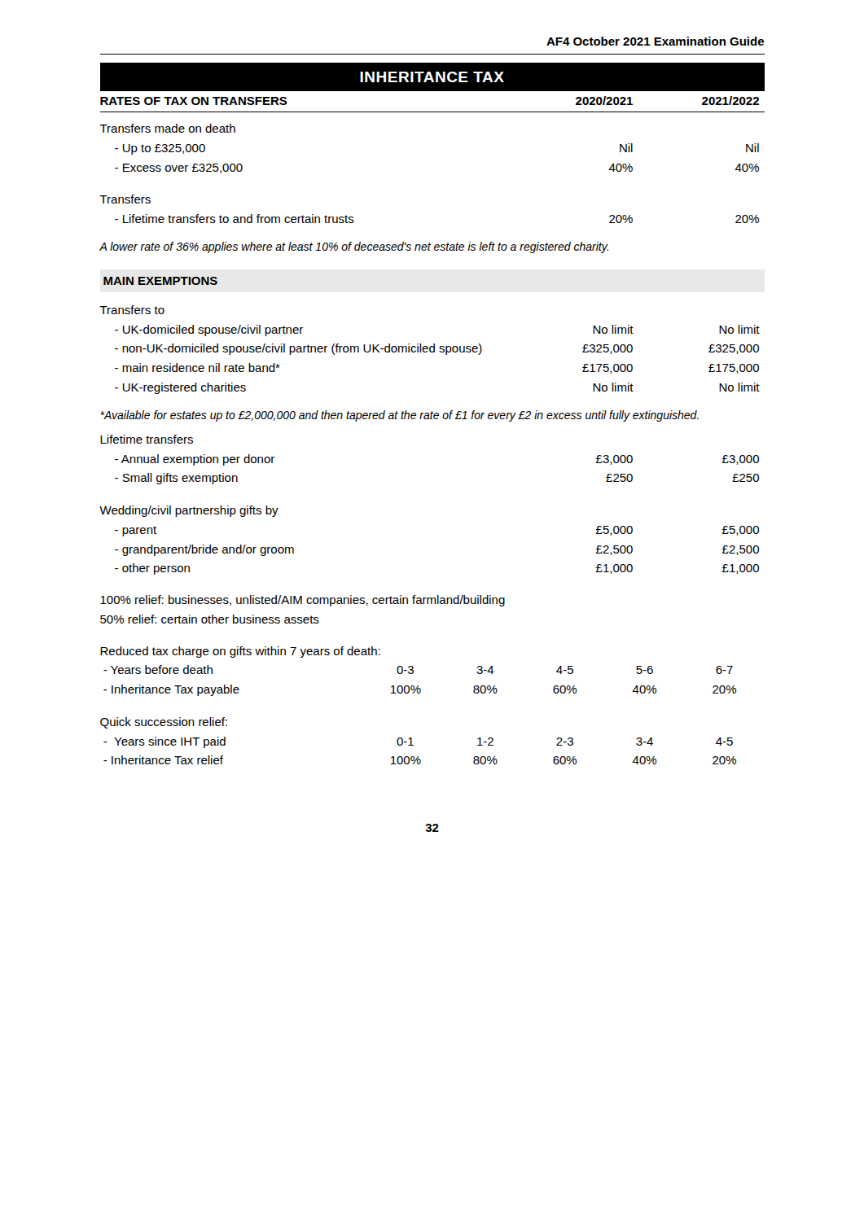AF4 October 2021 Examination Guide
INHERITANCE TAX
| RATES OF TAX ON TRANSFERS | 2020/2021 | 2021/2022 |
| --- | --- | --- |
| Transfers made on death | | |
| - Up to £325,000 | Nil | Nil |
| - Excess over £325,000 | 40% | 40% |
| Transfers | | |
| - Lifetime transfers to and from certain trusts | 20% | 20% |
A lower rate of 36% applies where at least 10% of deceased's net estate is left to a registered charity.
MAIN EXEMPTIONS
| Transfers to | | |
| - UK-domiciled spouse/civil partner | No limit | No limit |
| - non-UK-domiciled spouse/civil partner (from UK-domiciled spouse) | £325,000 | £325,000 |
| - main residence nil rate band* | £175,000 | £175,000 |
| - UK-registered charities | No limit | No limit |
*Available for estates up to £2,000,000 and then tapered at the rate of £1 for every £2 in excess until fully extinguished.
| Lifetime transfers | | |
| - Annual exemption per donor | £3,000 | £3,000 |
| - Small gifts exemption | £250 | £250 |
| Wedding/civil partnership gifts by | | |
| - parent | £5,000 | £5,000 |
| - grandparent/bride and/or groom | £2,500 | £2,500 |
| - other person | £1,000 | £1,000 |
100% relief: businesses, unlisted/AIM companies, certain farmland/building
50% relief: certain other business assets
| Reduced tax charge on gifts within 7 years of death: |
| - Years before death | 0-3 | 3-4 | 4-5 | 5-6 | 6-7 |
| - Inheritance Tax payable | 100% | 80% | 60% | 40% | 20% |
| Quick succession relief: |
| - Years since IHT paid | 0-1 | 1-2 | 2-3 | 3-4 | 4-5 |
| - Inheritance Tax relief | 100% | 80% | 60% | 40% | 20% |
32